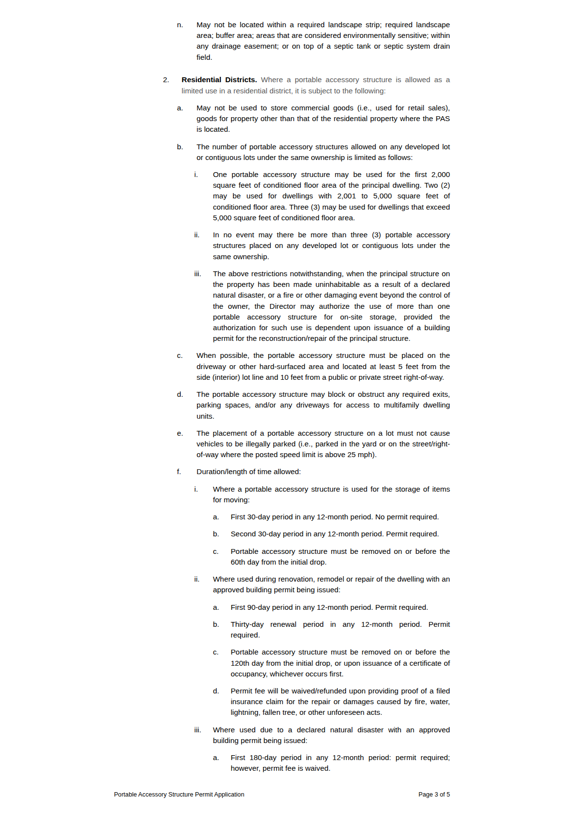n.
May not be located within a required landscape strip; required landscape area; buffer area; areas that are considered environmentally sensitive; within any drainage easement; or on top of a septic tank or septic system drain field.
2.
Residential Districts. Where a portable accessory structure is allowed as a limited use in a residential district, it is subject to the following:
a.
May not be used to store commercial goods (i.e., used for retail sales), goods for property other than that of the residential property where the PAS is located.
b.
The number of portable accessory structures allowed on any developed lot or contiguous lots under the same ownership is limited as follows:
i.
One portable accessory structure may be used for the first 2,000 square feet of conditioned floor area of the principal dwelling. Two (2) may be used for dwellings with 2,001 to 5,000 square feet of conditioned floor area. Three (3) may be used for dwellings that exceed 5,000 square feet of conditioned floor area.
ii.
In no event may there be more than three (3) portable accessory structures placed on any developed lot or contiguous lots under the same ownership.
iii.
The above restrictions notwithstanding, when the principal structure on the property has been made uninhabitable as a result of a declared natural disaster, or a fire or other damaging event beyond the control of the owner, the Director may authorize the use of more than one portable accessory structure for on-site storage, provided the authorization for such use is dependent upon issuance of a building permit for the reconstruction/repair of the principal structure.
c.
When possible, the portable accessory structure must be placed on the driveway or other hard-surfaced area and located at least 5 feet from the side (interior) lot line and 10 feet from a public or private street right-of-way.
d.
The portable accessory structure may block or obstruct any required exits, parking spaces, and/or any driveways for access to multifamily dwelling units.
e.
The placement of a portable accessory structure on a lot must not cause vehicles to be illegally parked (i.e., parked in the yard or on the street/right-of-way where the posted speed limit is above 25 mph).
f.
Duration/length of time allowed:
i.
Where a portable accessory structure is used for the storage of items for moving:
a.
First 30-day period in any 12-month period. No permit required.
b.
Second 30-day period in any 12-month period. Permit required.
c.
Portable accessory structure must be removed on or before the 60th day from the initial drop.
ii.
Where used during renovation, remodel or repair of the dwelling with an approved building permit being issued:
a.
First 90-day period in any 12-month period. Permit required.
b.
Thirty-day renewal period in any 12-month period. Permit required.
c.
Portable accessory structure must be removed on or before the 120th day from the initial drop, or upon issuance of a certificate of occupancy, whichever occurs first.
d.
Permit fee will be waived/refunded upon providing proof of a filed insurance claim for the repair or damages caused by fire, water, lightning, fallen tree, or other unforeseen acts.
iii.
Where used due to a declared natural disaster with an approved building permit being issued:
a.
First 180-day period in any 12-month period: permit required; however, permit fee is waived.
Portable Accessory Structure Permit Application
Page 3 of 5